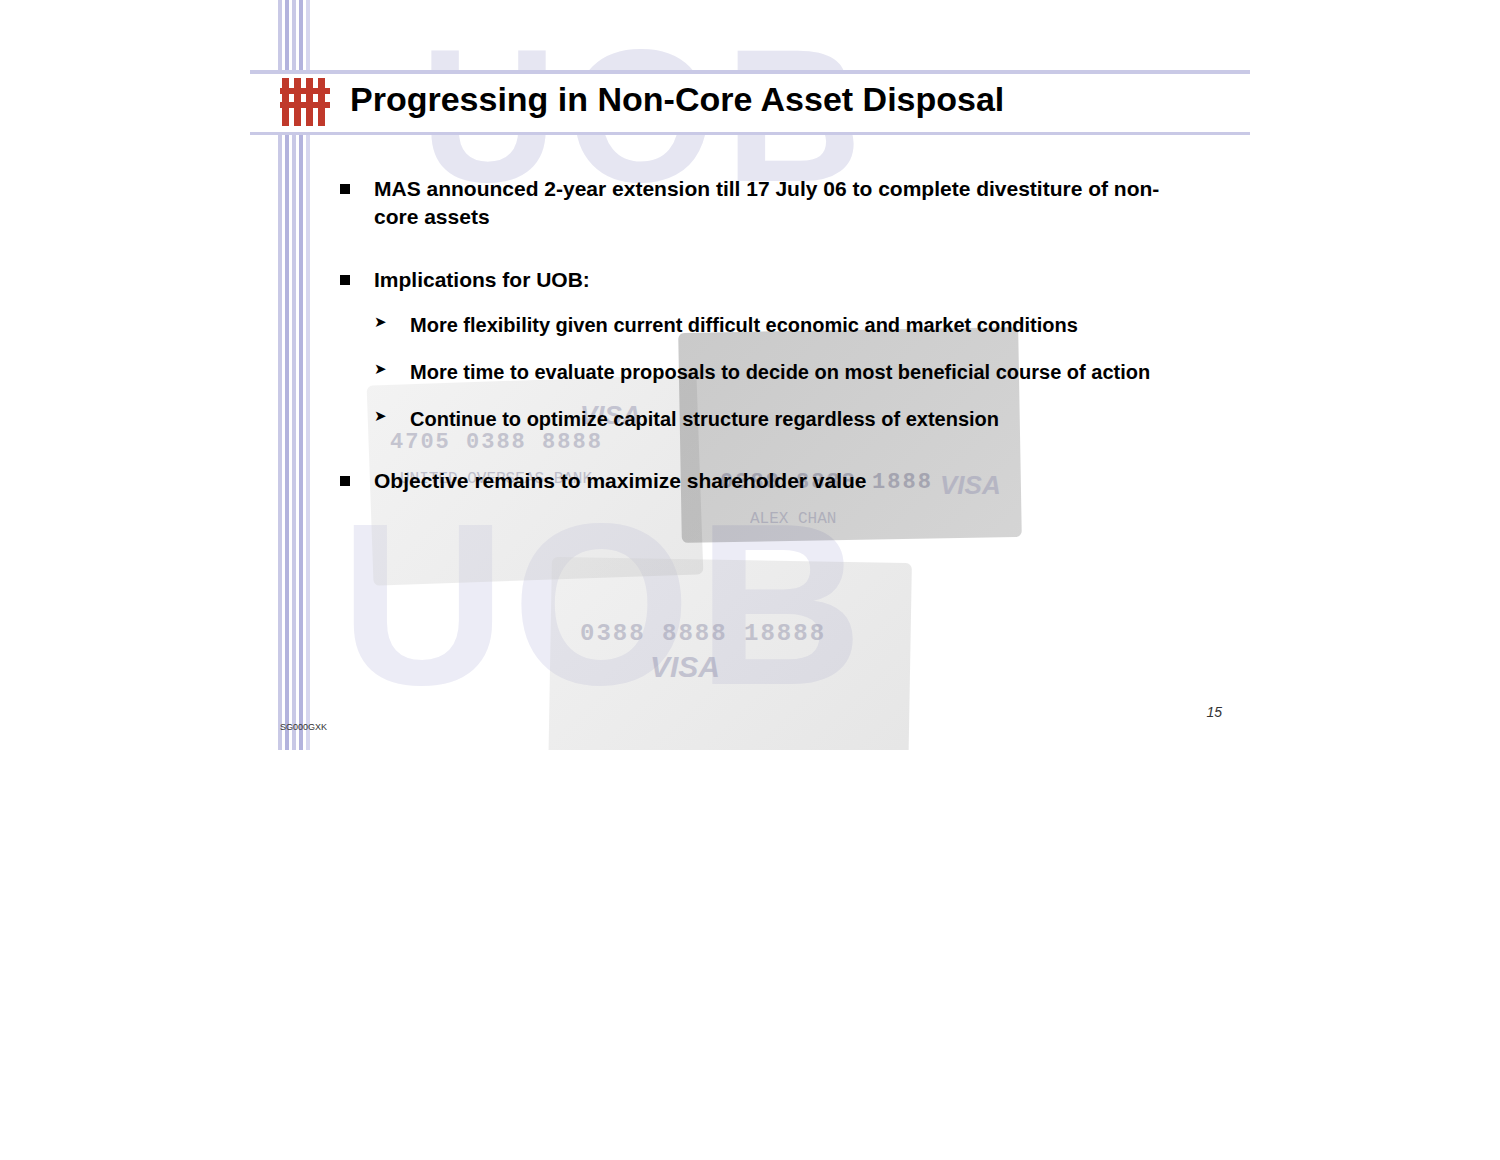UOB
UOB
VISA
VISA
VISA
4705 0388 8888
0388 8888 1888
0388 8888 18888
UNITED OVERSEAS BANK
ALEX CHAN
Progressing in Non-Core Asset Disposal
MAS announced 2-year extension till 17 July 06 to complete divestiture of non-core assets
Implications for UOB:
More flexibility given current difficult economic and market conditions
More time to evaluate proposals to decide on most beneficial course of action
Continue to optimize capital structure regardless of extension
Objective remains to maximize shareholder value
15
SG000GXK